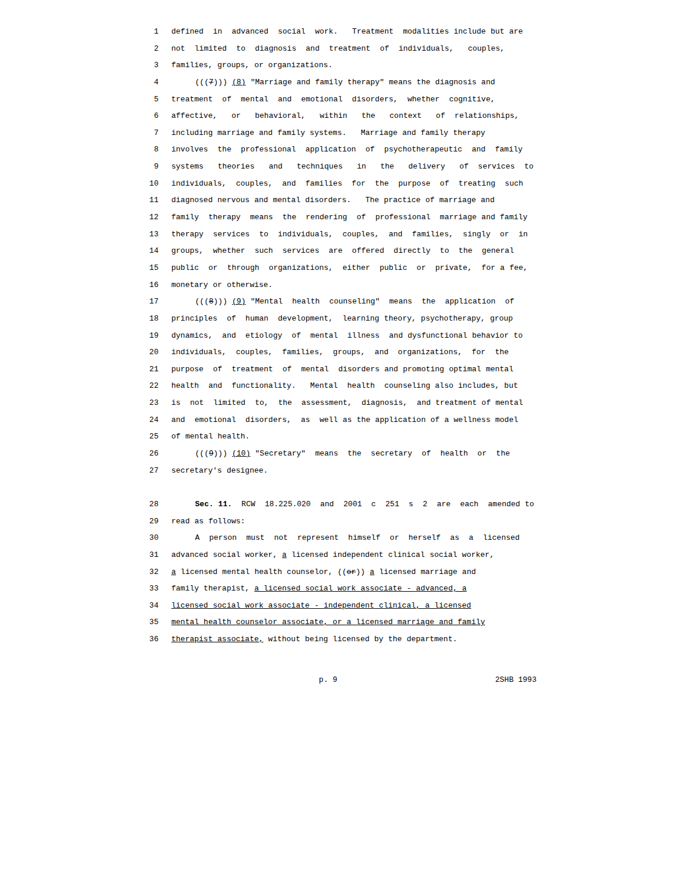| 1 | defined in advanced social work. Treatment modalities include but are |
| 2 | not limited to diagnosis and treatment of individuals, couples, |
| 3 | families, groups, or organizations. |
| 4 | ((( 7 ))) (8) "Marriage and family therapy" means the diagnosis and |
| 5 | treatment of mental and emotional disorders, whether cognitive, |
| 6 | affective, or behavioral, within the context of relationships, |
| 7 | including marriage and family systems. Marriage and family therapy |
| 8 | involves the professional application of psychotherapeutic and family |
| 9 | systems theories and techniques in the delivery of services to |
| 10 | individuals, couples, and families for the purpose of treating such |
| 11 | diagnosed nervous and mental disorders. The practice of marriage and |
| 12 | family therapy means the rendering of professional marriage and family |
| 13 | therapy services to individuals, couples, and families, singly or in |
| 14 | groups, whether such services are offered directly to the general |
| 15 | public or through organizations, either public or private, for a fee, |
| 16 | monetary or otherwise. |
| 17 | ((( 8 ))) (9) "Mental health counseling" means the application of |
| 18 | principles of human development, learning theory, psychotherapy, group |
| 19 | dynamics, and etiology of mental illness and dysfunctional behavior to |
| 20 | individuals, couples, families, groups, and organizations, for the |
| 21 | purpose of treatment of mental disorders and promoting optimal mental |
| 22 | health and functionality. Mental health counseling also includes, but |
| 23 | is not limited to, the assessment, diagnosis, and treatment of mental |
| 24 | and emotional disorders, as well as the application of a wellness model |
| 25 | of mental health. |
| 26 | ((( 9 ))) (10) "Secretary" means the secretary of health or the |
| 27 | secretary's designee. |
| 28 | Sec. 11. RCW 18.225.020 and 2001 c 251 s 2 are each amended to |
| 29 | read as follows: |
| 30 | A person must not represent himself or herself as a licensed |
| 31 | advanced social worker, a licensed independent clinical social worker, |
| 32 | a licensed mental health counselor, (( or )) a licensed marriage and |
| 33 | family therapist, a licensed social work associate - advanced, a |
| 34 | licensed social work associate - independent clinical, a licensed |
| 35 | mental health counselor associate, or a licensed marriage and family |
| 36 | therapist associate, without being licensed by the department. |
p. 9
2SHB 1993